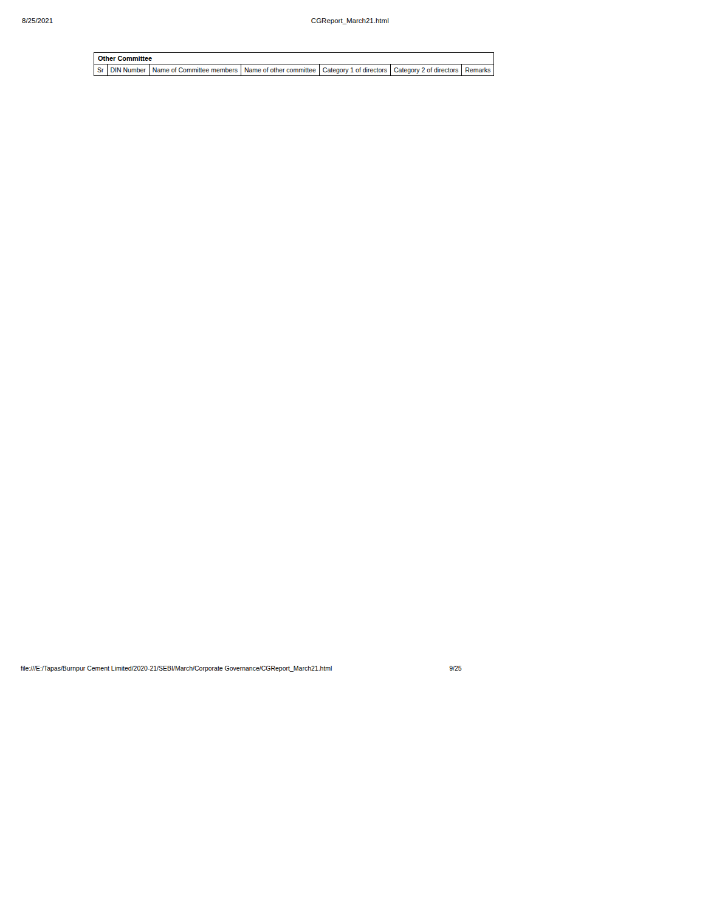8/25/2021
CGReport_March21.html
| Other Committee |
| Sr | DIN Number | Name of Committee members | Name of other committee | Category 1 of directors | Category 2 of directors | Remarks |
file:///E:/Tapas/Burnpur Cement Limited/2020-21/SEBI/March/Corporate Governance/CGReport_March21.html
9/25